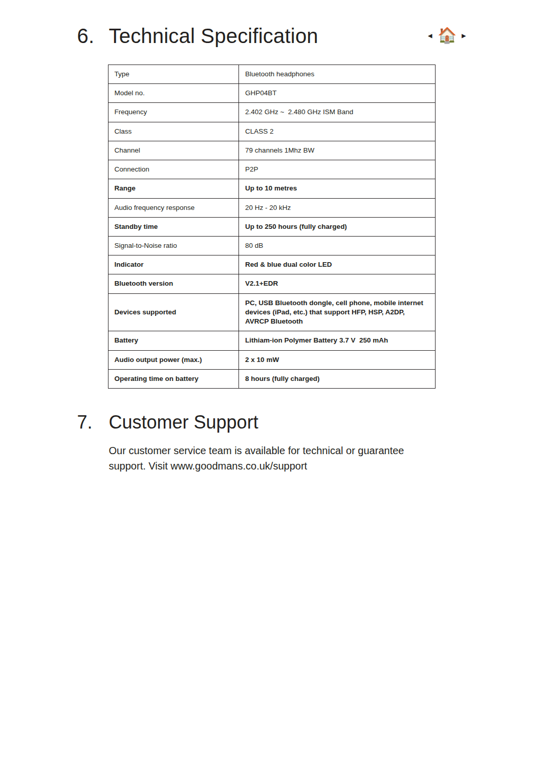6. Technical Specification
◂ 🏠 ▸
| Type | Bluetooth headphones |
| Model no. | GHP04BT |
| Frequency | 2.402 GHz ~ 2.480 GHz ISM Band |
| Class | CLASS 2 |
| Channel | 79 channels 1Mhz BW |
| Connection | P2P |
| Range | Up to 10 metres |
| Audio frequency response | 20 Hz - 20 kHz |
| Standby time | Up to 250 hours (fully charged) |
| Signal-to-Noise ratio | 80 dB |
| Indicator | Red & blue dual color LED |
| Bluetooth version | V2.1+EDR |
| Devices supported | PC, USB Bluetooth dongle, cell phone, mobile internet devices (iPad, etc.) that support HFP, HSP, A2DP, AVRCP Bluetooth |
| Battery | Lithiam-ion Polymer Battery 3.7 V 250 mAh |
| Audio output power (max.) | 2 x 10 mW |
| Operating time on battery | 8 hours (fully charged) |
7. Customer Support
Our customer service team is available for technical or guarantee support. Visit www.goodmans.co.uk/support